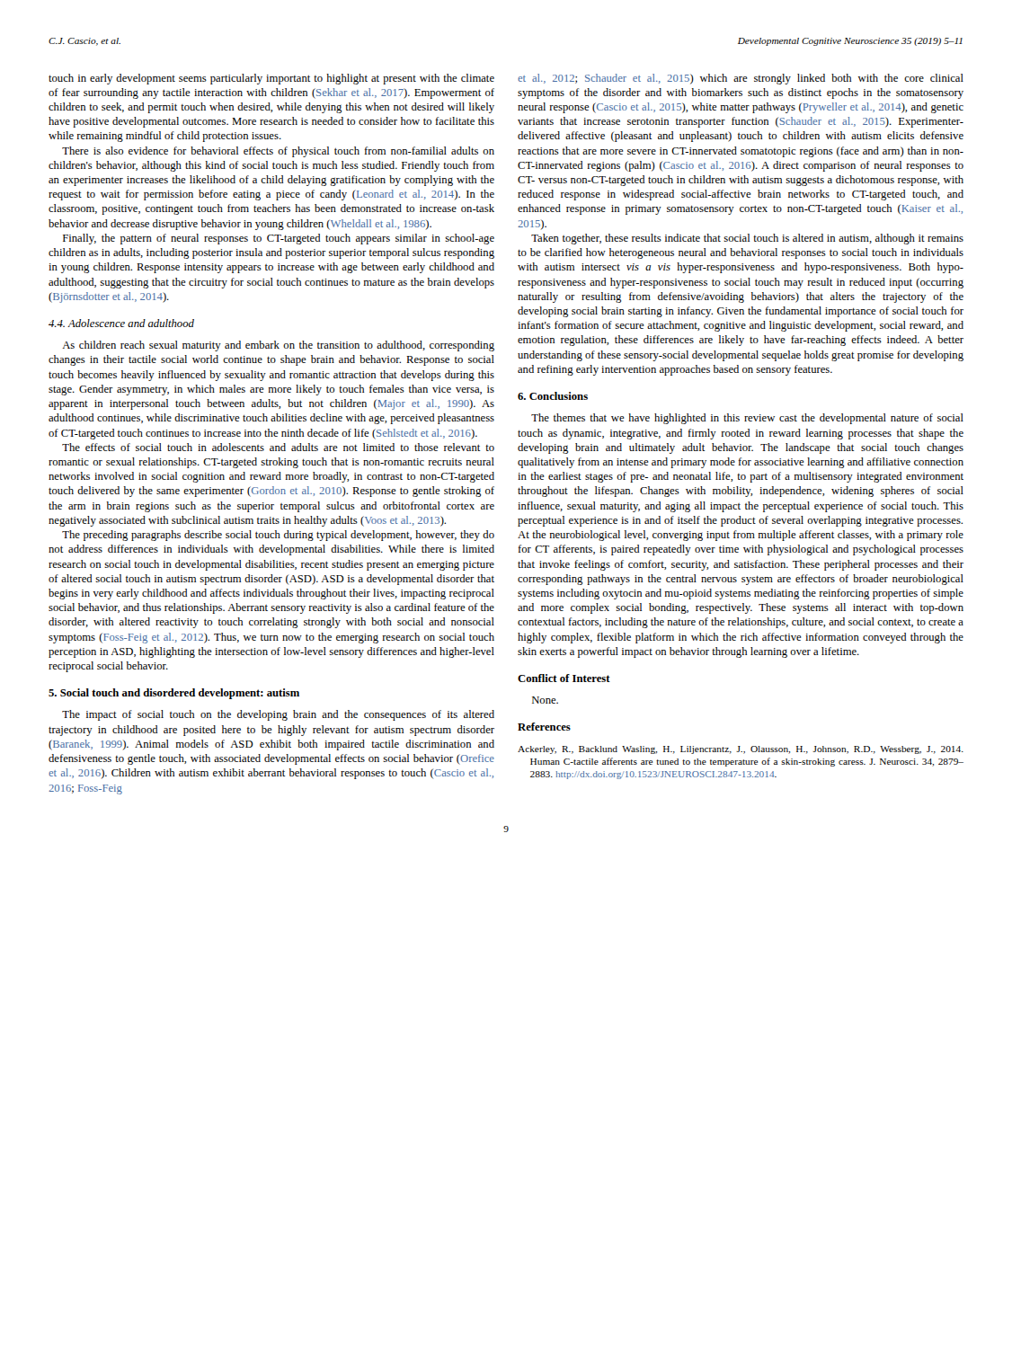C.J. Cascio, et al.
Developmental Cognitive Neuroscience 35 (2019) 5–11
touch in early development seems particularly important to highlight at present with the climate of fear surrounding any tactile interaction with children (Sekhar et al., 2017). Empowerment of children to seek, and permit touch when desired, while denying this when not desired will likely have positive developmental outcomes. More research is needed to consider how to facilitate this while remaining mindful of child protection issues.
There is also evidence for behavioral effects of physical touch from non-familial adults on children's behavior, although this kind of social touch is much less studied. Friendly touch from an experimenter increases the likelihood of a child delaying gratification by complying with the request to wait for permission before eating a piece of candy (Leonard et al., 2014). In the classroom, positive, contingent touch from teachers has been demonstrated to increase on-task behavior and decrease disruptive behavior in young children (Wheldall et al., 1986).
Finally, the pattern of neural responses to CT-targeted touch appears similar in school-age children as in adults, including posterior insula and posterior superior temporal sulcus responding in young children. Response intensity appears to increase with age between early childhood and adulthood, suggesting that the circuitry for social touch continues to mature as the brain develops (Björnsdotter et al., 2014).
4.4. Adolescence and adulthood
As children reach sexual maturity and embark on the transition to adulthood, corresponding changes in their tactile social world continue to shape brain and behavior. Response to social touch becomes heavily influenced by sexuality and romantic attraction that develops during this stage. Gender asymmetry, in which males are more likely to touch females than vice versa, is apparent in interpersonal touch between adults, but not children (Major et al., 1990). As adulthood continues, while discriminative touch abilities decline with age, perceived pleasantness of CT-targeted touch continues to increase into the ninth decade of life (Sehlstedt et al., 2016).
The effects of social touch in adolescents and adults are not limited to those relevant to romantic or sexual relationships. CT-targeted stroking touch that is non-romantic recruits neural networks involved in social cognition and reward more broadly, in contrast to non-CT-targeted touch delivered by the same experimenter (Gordon et al., 2010). Response to gentle stroking of the arm in brain regions such as the superior temporal sulcus and orbitofrontal cortex are negatively associated with subclinical autism traits in healthy adults (Voos et al., 2013).
The preceding paragraphs describe social touch during typical development, however, they do not address differences in individuals with developmental disabilities. While there is limited research on social touch in developmental disabilities, recent studies present an emerging picture of altered social touch in autism spectrum disorder (ASD). ASD is a developmental disorder that begins in very early childhood and affects individuals throughout their lives, impacting reciprocal social behavior, and thus relationships. Aberrant sensory reactivity is also a cardinal feature of the disorder, with altered reactivity to touch correlating strongly with both social and nonsocial symptoms (Foss-Feig et al., 2012). Thus, we turn now to the emerging research on social touch perception in ASD, highlighting the intersection of low-level sensory differences and higher-level reciprocal social behavior.
5. Social touch and disordered development: autism
The impact of social touch on the developing brain and the consequences of its altered trajectory in childhood are posited here to be highly relevant for autism spectrum disorder (Baranek, 1999). Animal models of ASD exhibit both impaired tactile discrimination and defensiveness to gentle touch, with associated developmental effects on social behavior (Orefice et al., 2016). Children with autism exhibit aberrant behavioral responses to touch (Cascio et al., 2016; Foss-Feig
et al., 2012; Schauder et al., 2015) which are strongly linked both with the core clinical symptoms of the disorder and with biomarkers such as distinct epochs in the somatosensory neural response (Cascio et al., 2015), white matter pathways (Pryweller et al., 2014), and genetic variants that increase serotonin transporter function (Schauder et al., 2015). Experimenter-delivered affective (pleasant and unpleasant) touch to children with autism elicits defensive reactions that are more severe in CT-innervated somatotopic regions (face and arm) than in non-CT-innervated regions (palm) (Cascio et al., 2016). A direct comparison of neural responses to CT- versus non-CT-targeted touch in children with autism suggests a dichotomous response, with reduced response in widespread social-affective brain networks to CT-targeted touch, and enhanced response in primary somatosensory cortex to non-CT-targeted touch (Kaiser et al., 2015).
Taken together, these results indicate that social touch is altered in autism, although it remains to be clarified how heterogeneous neural and behavioral responses to social touch in individuals with autism intersect vis a vis hyper-responsiveness and hypo-responsiveness. Both hypo-responsiveness and hyper-responsiveness to social touch may result in reduced input (occurring naturally or resulting from defensive/avoiding behaviors) that alters the trajectory of the developing social brain starting in infancy. Given the fundamental importance of social touch for infant's formation of secure attachment, cognitive and linguistic development, social reward, and emotion regulation, these differences are likely to have far-reaching effects indeed. A better understanding of these sensory-social developmental sequelae holds great promise for developing and refining early intervention approaches based on sensory features.
6. Conclusions
The themes that we have highlighted in this review cast the developmental nature of social touch as dynamic, integrative, and firmly rooted in reward learning processes that shape the developing brain and ultimately adult behavior. The landscape that social touch changes qualitatively from an intense and primary mode for associative learning and affiliative connection in the earliest stages of pre- and neonatal life, to part of a multisensory integrated environment throughout the lifespan. Changes with mobility, independence, widening spheres of social influence, sexual maturity, and aging all impact the perceptual experience of social touch. This perceptual experience is in and of itself the product of several overlapping integrative processes. At the neurobiological level, converging input from multiple afferent classes, with a primary role for CT afferents, is paired repeatedly over time with physiological and psychological processes that invoke feelings of comfort, security, and satisfaction. These peripheral processes and their corresponding pathways in the central nervous system are effectors of broader neurobiological systems including oxytocin and mu-opioid systems mediating the reinforcing properties of simple and more complex social bonding, respectively. These systems all interact with top-down contextual factors, including the nature of the relationships, culture, and social context, to create a highly complex, flexible platform in which the rich affective information conveyed through the skin exerts a powerful impact on behavior through learning over a lifetime.
Conflict of Interest
None.
References
Ackerley, R., Backlund Wasling, H., Liljencrantz, J., Olausson, H., Johnson, R.D., Wessberg, J., 2014. Human C-tactile afferents are tuned to the temperature of a skin-stroking caress. J. Neurosci. 34, 2879–2883. http://dx.doi.org/10.1523/JNEUROSCI.2847-13.2014.
9